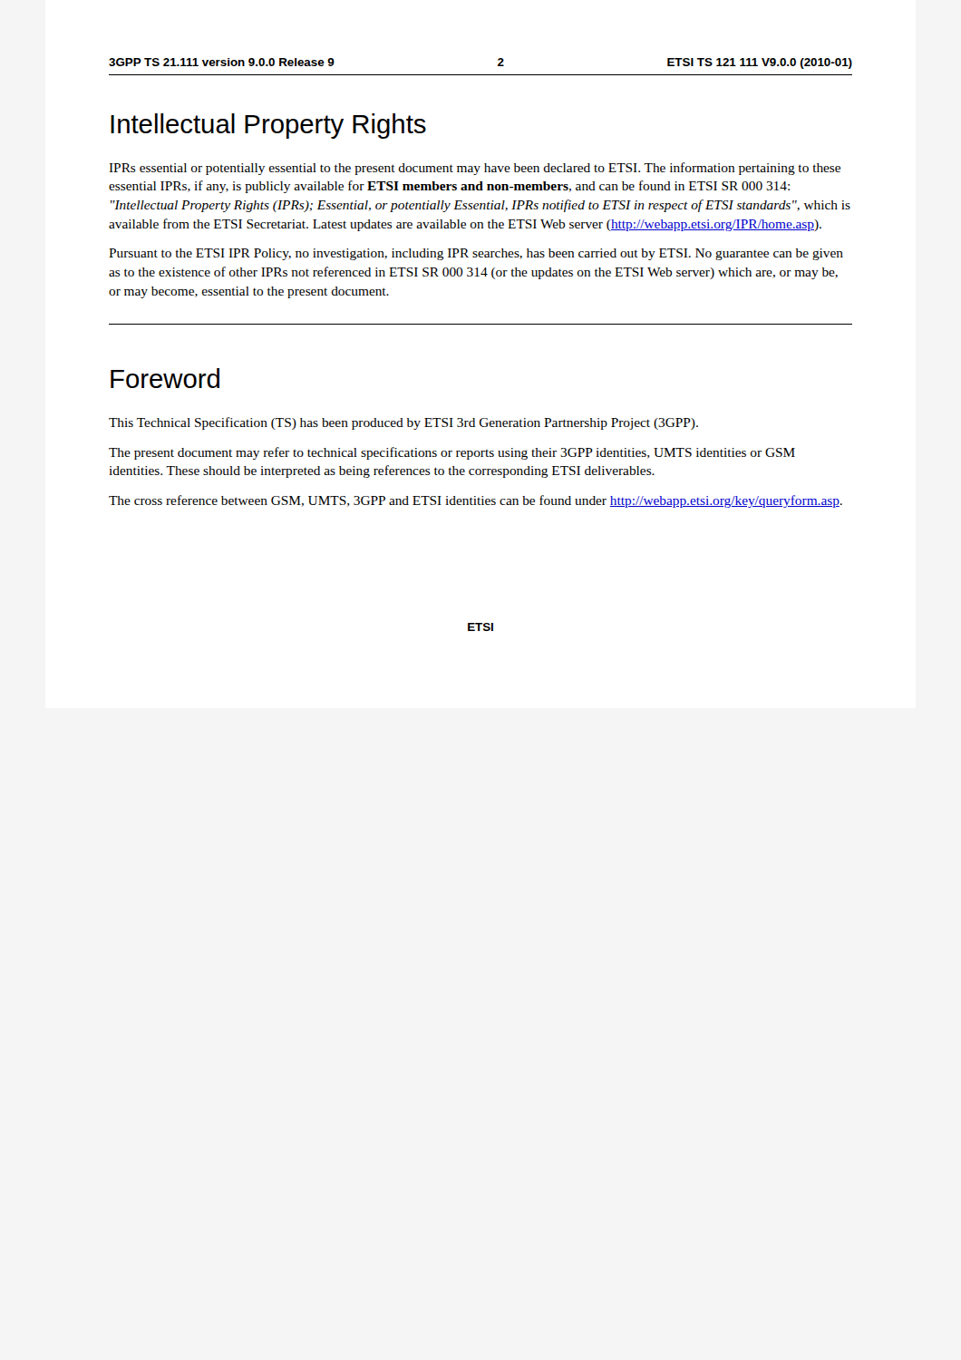3GPP TS 21.111 version 9.0.0 Release 9
2
ETSI TS 121 111 V9.0.0 (2010-01)
Intellectual Property Rights
IPRs essential or potentially essential to the present document may have been declared to ETSI. The information pertaining to these essential IPRs, if any, is publicly available for ETSI members and non-members, and can be found in ETSI SR 000 314: "Intellectual Property Rights (IPRs); Essential, or potentially Essential, IPRs notified to ETSI in respect of ETSI standards", which is available from the ETSI Secretariat. Latest updates are available on the ETSI Web server (http://webapp.etsi.org/IPR/home.asp).
Pursuant to the ETSI IPR Policy, no investigation, including IPR searches, has been carried out by ETSI. No guarantee can be given as to the existence of other IPRs not referenced in ETSI SR 000 314 (or the updates on the ETSI Web server) which are, or may be, or may become, essential to the present document.
Foreword
This Technical Specification (TS) has been produced by ETSI 3rd Generation Partnership Project (3GPP).
The present document may refer to technical specifications or reports using their 3GPP identities, UMTS identities or GSM identities. These should be interpreted as being references to the corresponding ETSI deliverables.
The cross reference between GSM, UMTS, 3GPP and ETSI identities can be found under http://webapp.etsi.org/key/queryform.asp.
ETSI